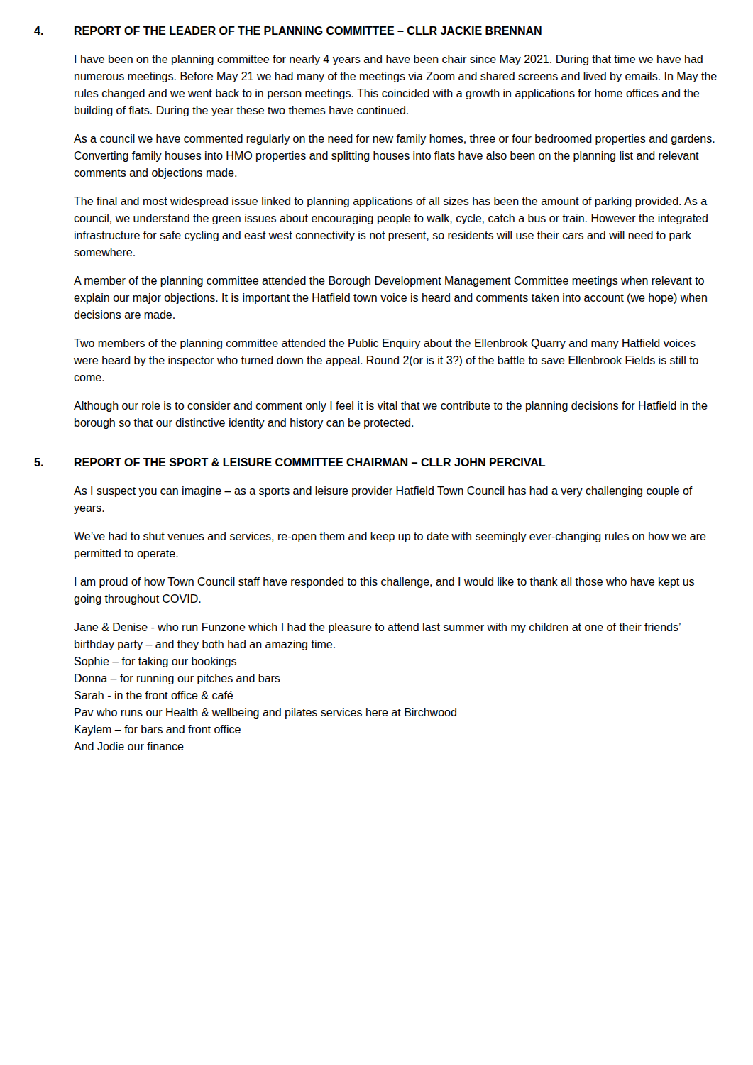4. REPORT OF THE LEADER OF THE PLANNING COMMITTEE – CLLR JACKIE BRENNAN
I have been on the planning committee for nearly 4 years and have been chair since May 2021. During that time we have had numerous meetings. Before May 21 we had many of the meetings via Zoom and shared screens and lived by emails. In May the rules changed and we went back to in person meetings. This coincided with a growth in applications for home offices and the building of flats. During the year these two themes have continued.
As a council we have commented regularly on the need for new family homes, three or four bedroomed properties and gardens. Converting family houses into HMO properties and splitting houses into flats have also been on the planning list and relevant comments and objections made.
The final and most widespread issue linked to planning applications of all sizes has been the amount of parking provided. As a council, we understand the green issues about encouraging people to walk, cycle, catch a bus or train. However the integrated infrastructure for safe cycling and east west connectivity is not present, so residents will use their cars and will need to park somewhere.
A member of the planning committee attended the Borough Development Management Committee meetings when relevant to explain our major objections. It is important the Hatfield town voice is heard and comments taken into account (we hope) when decisions are made.
Two members of the planning committee attended the Public Enquiry about the Ellenbrook Quarry and many Hatfield voices were heard by the inspector who turned down the appeal. Round 2(or is it 3?) of the battle to save Ellenbrook Fields is still to come.
Although our role is to consider and comment only I feel it is vital that we contribute to the planning decisions for Hatfield in the borough so that our distinctive identity and history can be protected.
5. REPORT OF THE SPORT & LEISURE COMMITTEE CHAIRMAN – CLLR JOHN PERCIVAL
As I suspect you can imagine – as a sports and leisure provider Hatfield Town Council has had a very challenging couple of years.
We’ve had to shut venues and services, re-open them and keep up to date with seemingly ever-changing rules on how we are permitted to operate.
I am proud of how Town Council staff have responded to this challenge, and I would like to thank all those who have kept us going throughout COVID.
Jane & Denise - who run Funzone which I had the pleasure to attend last summer with my children at one of their friends’ birthday party – and they both had an amazing time.
Sophie – for taking our bookings
Donna – for running our pitches and bars
Sarah - in the front office & café
Pav who runs our Health & wellbeing and pilates services here at Birchwood
Kaylem – for bars and front office
And Jodie our finance